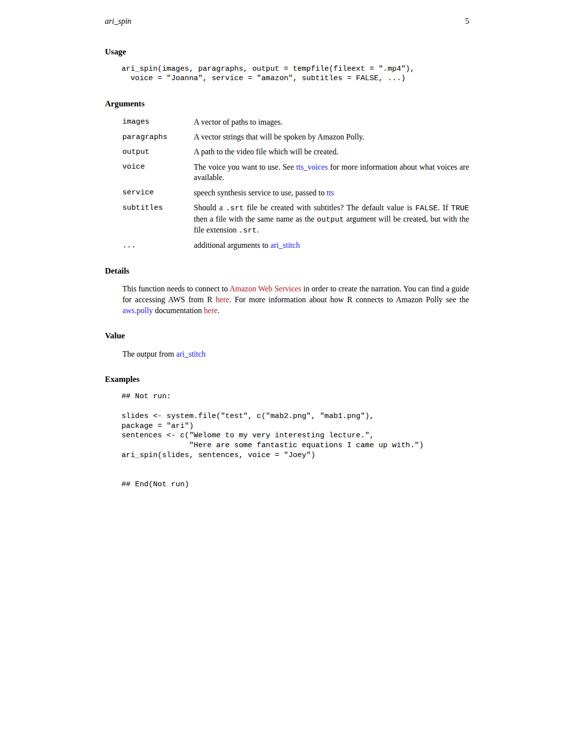ari_spin 5
Usage
ari_spin(images, paragraphs, output = tempfile(fileext = ".mp4"),
  voice = "Joanna", service = "amazon", subtitles = FALSE, ...)
Arguments
images
A vector of paths to images.
paragraphs
A vector strings that will be spoken by Amazon Polly.
output
A path to the video file which will be created.
voice
The voice you want to use. See tts_voices for more information about what voices are available.
service
speech synthesis service to use, passed to tts
subtitles
Should a .srt file be created with subtitles? The default value is FALSE. If TRUE then a file with the same name as the output argument will be created, but with the file extension .srt.
...
additional arguments to ari_stitch
Details
This function needs to connect to Amazon Web Services in order to create the narration. You can find a guide for accessing AWS from R here. For more information about how R connects to Amazon Polly see the aws.polly documentation here.
Value
The output from ari_stitch
Examples
## Not run:

slides <- system.file("test", c("mab2.png", "mab1.png"),
package = "ari")
sentences <- c("Welome to my very interesting lecture.",
               "Here are some fantastic equations I came up with.")
ari_spin(slides, sentences, voice = "Joey")


## End(Not run)